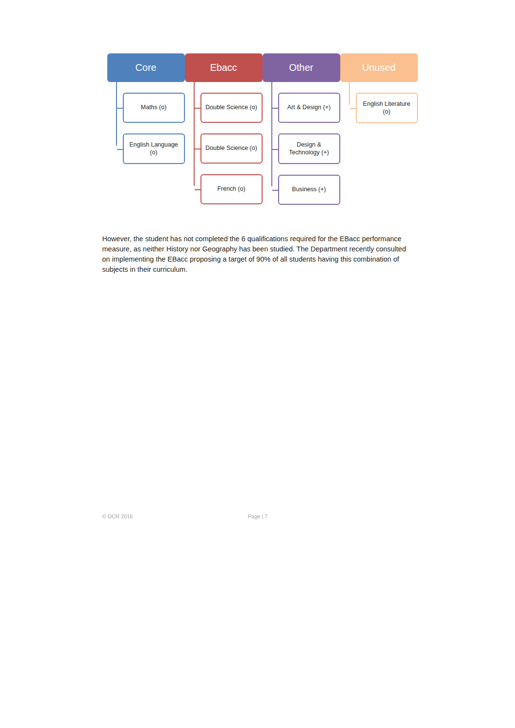Core
Maths (o)
English Language (o)
Ebacc
Double Science (o)
Double Science (o)
French (o)
Other
Art & Design (+)
Design & Technology (+)
Business (+)
Unused
English Literature (o)
However, the student has not completed the 6 qualifications required for the EBacc performance measure, as neither History nor Geography has been studied. The Department recently consulted on implementing the EBacc proposing a target of 90% of all students having this combination of subjects in their curriculum.
© OCR 2016 Page | 7